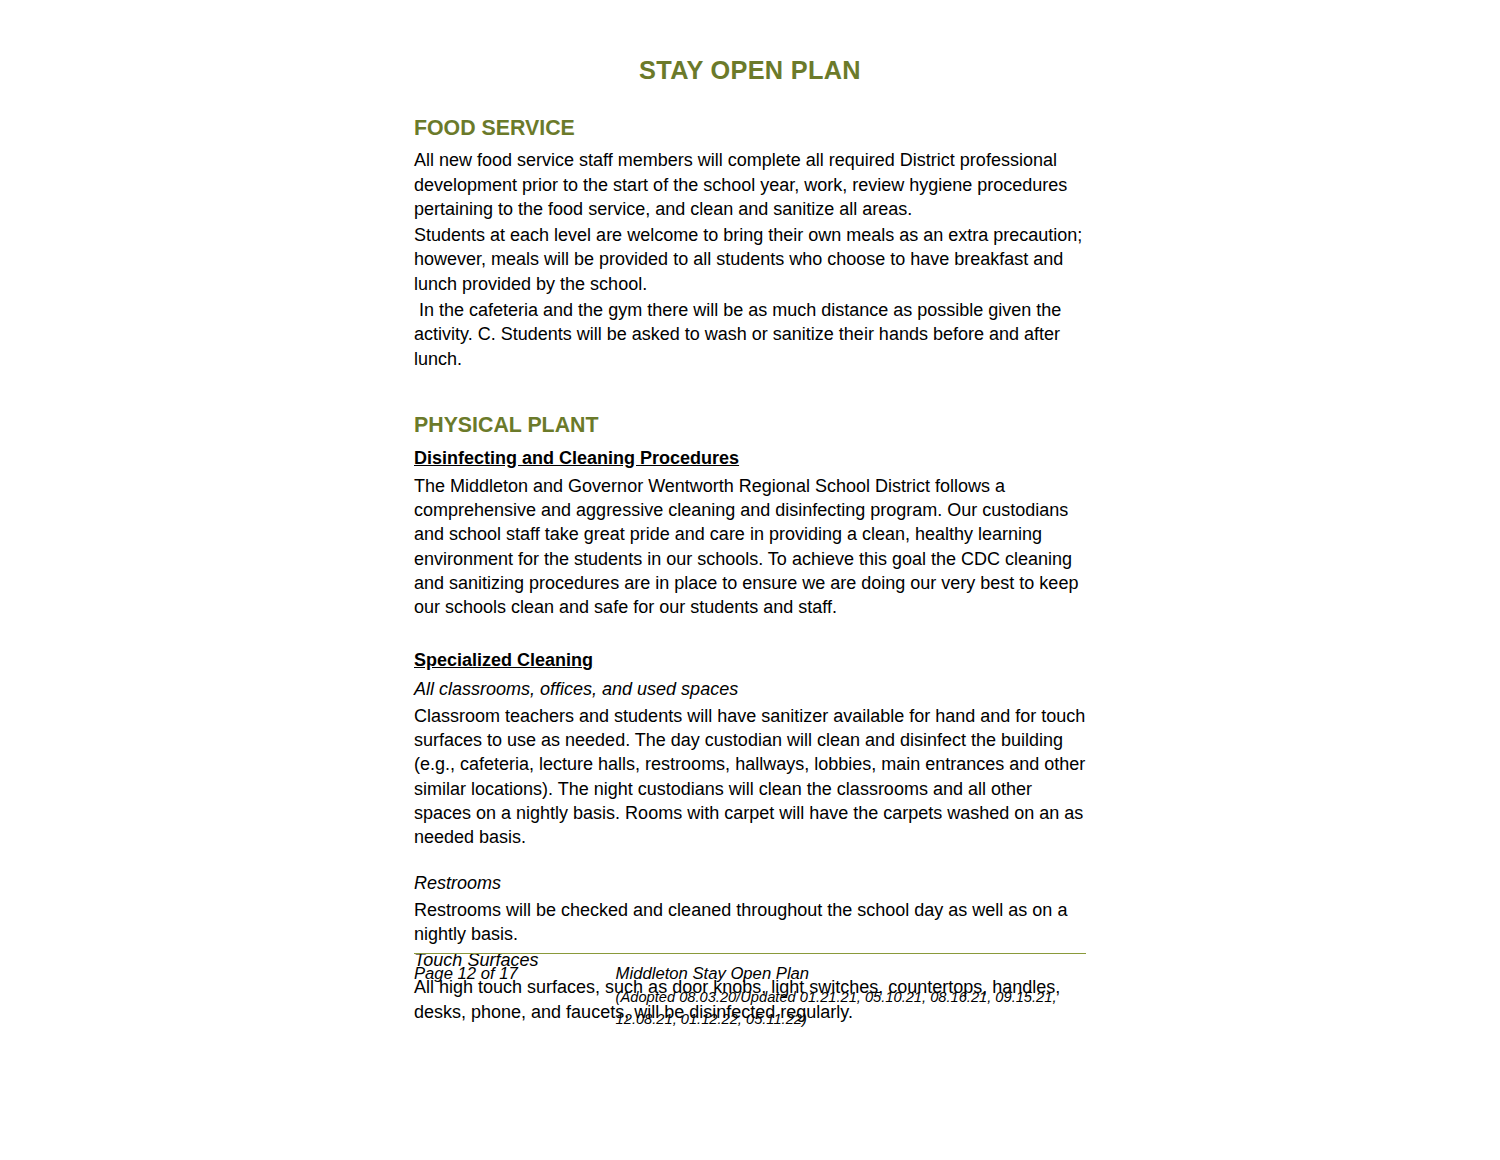STAY OPEN PLAN
FOOD SERVICE
All new food service staff members will complete all required District professional development prior to the start of the school year, work, review hygiene procedures pertaining to the food service, and clean and sanitize all areas.
Students at each level are welcome to bring their own meals as an extra precaution; however, meals will be provided to all students who choose to have breakfast and lunch provided by the school.
In the cafeteria and the gym there will be as much distance as possible given the activity. C. Students will be asked to wash or sanitize their hands before and after lunch.
PHYSICAL PLANT
Disinfecting and Cleaning Procedures
The Middleton and Governor Wentworth Regional School District follows a comprehensive and aggressive cleaning and disinfecting program. Our custodians and school staff take great pride and care in providing a clean, healthy learning environment for the students in our schools. To achieve this goal the CDC cleaning and sanitizing procedures are in place to ensure we are doing our very best to keep our schools clean and safe for our students and staff.
Specialized Cleaning
All classrooms, offices, and used spaces
Classroom teachers and students will have sanitizer available for hand and for touch surfaces to use as needed. The day custodian will clean and disinfect the building (e.g., cafeteria, lecture halls, restrooms, hallways, lobbies, main entrances and other similar locations). The night custodians will clean the classrooms and all other spaces on a nightly basis. Rooms with carpet will have the carpets washed on an as needed basis.
Restrooms
Restrooms will be checked and cleaned throughout the school day as well as on a nightly basis.
Touch Surfaces
All high touch surfaces, such as door knobs, light switches, countertops, handles, desks, phone, and faucets, will be disinfected regularly.
Page 12 of 17
Middleton Stay Open Plan
(Adopted 08.03.20/Updated 01.21.21, 05.10.21, 08.16.21, 09.15.21, 12.08.21, 01.12.22, 05.11.22)